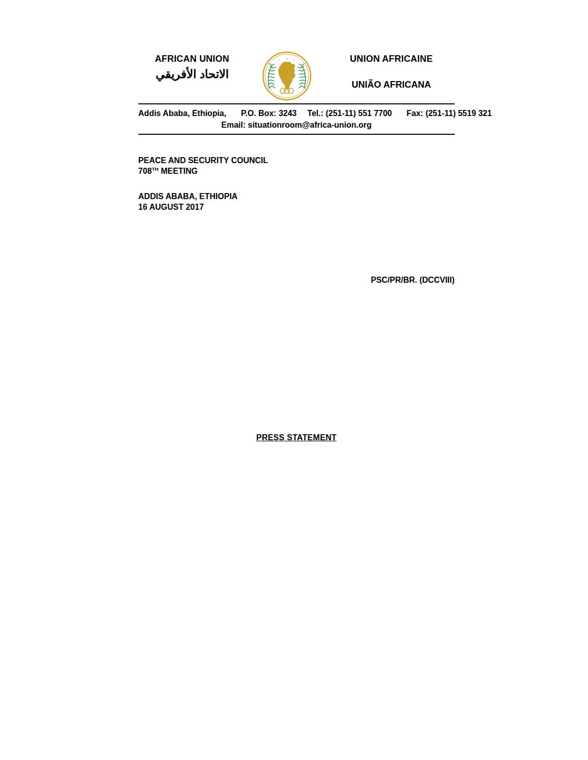AFRICAN UNION
الاتحاد الأفريقي
UNION AFRICAINE
UNIÃO AFRICANA
Addis Ababa, Ethiopia, P.O. Box: 3243 Tel.: (251-11) 551 7700 Fax: (251-11) 5519 321 Email: situationroom@africa-union.org
PEACE AND SECURITY COUNCIL
708TH MEETING
ADDIS ABABA, ETHIOPIA
16 AUGUST 2017
PSC/PR/BR. (DCCVIII)
PRESS STATEMENT